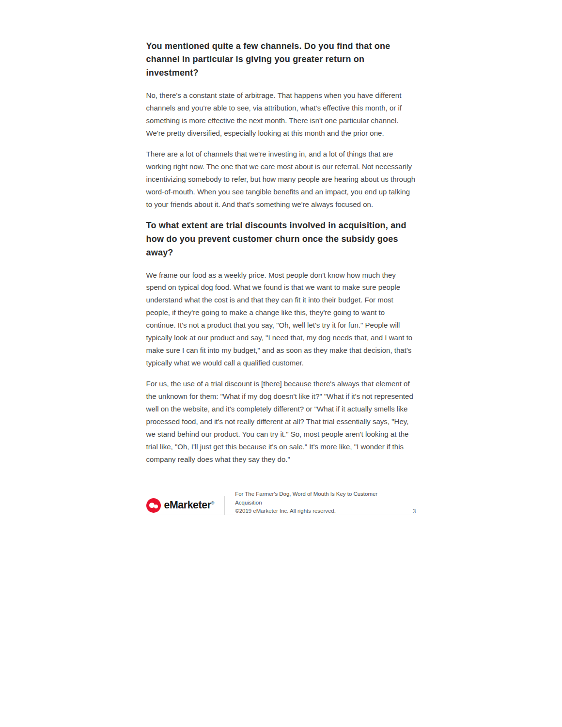You mentioned quite a few channels. Do you find that one channel in particular is giving you greater return on investment?
No, there's a constant state of arbitrage. That happens when you have different channels and you're able to see, via attribution, what's effective this month, or if something is more effective the next month. There isn't one particular channel. We're pretty diversified, especially looking at this month and the prior one.
There are a lot of channels that we're investing in, and a lot of things that are working right now. The one that we care most about is our referral. Not necessarily incentivizing somebody to refer, but how many people are hearing about us through word-of-mouth. When you see tangible benefits and an impact, you end up talking to your friends about it. And that’s something we're always focused on.
To what extent are trial discounts involved in acquisition, and how do you prevent customer churn once the subsidy goes away?
We frame our food as a weekly price. Most people don't know how much they spend on typical dog food. What we found is that we want to make sure people understand what the cost is and that they can fit it into their budget. For most people, if they're going to make a change like this, they're going to want to continue. It's not a product that you say, "Oh, well let's try it for fun." People will typically look at our product and say, "I need that, my dog needs that, and I want to make sure I can fit into my budget," and as soon as they make that decision, that's typically what we would call a qualified customer.
For us, the use of a trial discount is [there] because there's always that element of the unknown for them: "What if my dog doesn't like it?" "What if it's not represented well on the website, and it's completely different? or "What if it actually smells like processed food, and it's not really different at all? That trial essentially says, "Hey, we stand behind our product. You can try it." So, most people aren't looking at the trial like, "Oh, I'll just get this because it's on sale." It's more like, "I wonder if this company really does what they say they do."
eMarketer®
For The Farmer's Dog, Word of Mouth Is Key to Customer Acquisition
©2019 eMarketer Inc. All rights reserved.
3